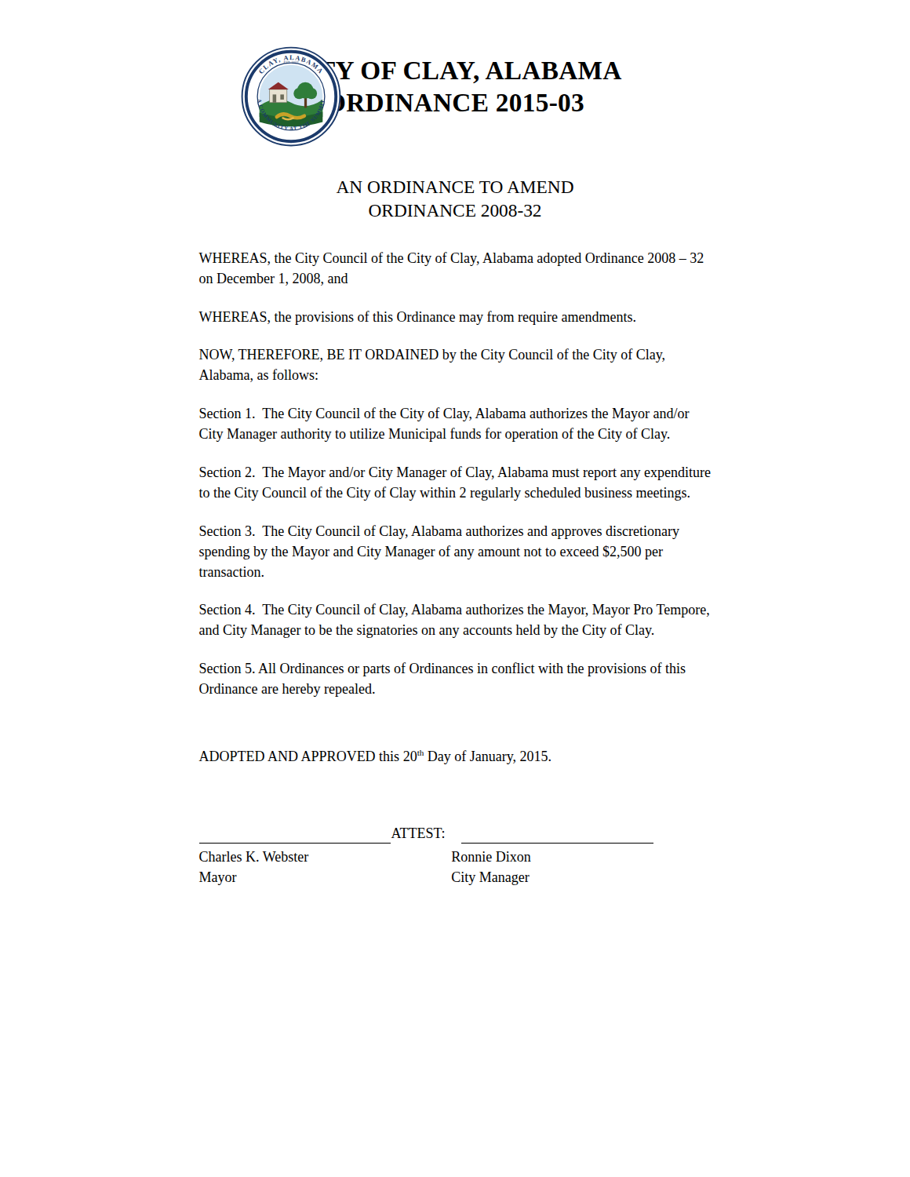CLAY, ALABAMA A COMMUNITY AT THE SUMMIT EST. 2007
CITY OF CLAY, ALABAMAORDINANCE 2015-03
AN ORDINANCE TO AMEND ORDINANCE 2008-32
WHEREAS, the City Council of the City of Clay, Alabama adopted Ordinance 2008 – 32 on December 1, 2008, and
WHEREAS, the provisions of this Ordinance may from require amendments.
NOW, THEREFORE, BE IT ORDAINED by the City Council of the City of Clay, Alabama, as follows:
Section 1. The City Council of the City of Clay, Alabama authorizes the Mayor and/or City Manager authority to utilize Municipal funds for operation of the City of Clay.
Section 2. The Mayor and/or City Manager of Clay, Alabama must report any expenditure to the City Council of the City of Clay within 2 regularly scheduled business meetings.
Section 3. The City Council of Clay, Alabama authorizes and approves discretionary spending by the Mayor and City Manager of any amount not to exceed $2,500 per transaction.
Section 4. The City Council of Clay, Alabama authorizes the Mayor, Mayor Pro Tempore, and City Manager to be the signatories on any accounts held by the City of Clay.
Section 5. All Ordinances or parts of Ordinances in conflict with the provisions of this Ordinance are hereby repealed.
ADOPTED AND APPROVED this 20th Day of January, 2015.
| | ATTEST: | |
| Charles K. Webster | Ronnie Dixon |
| Mayor | City Manager |